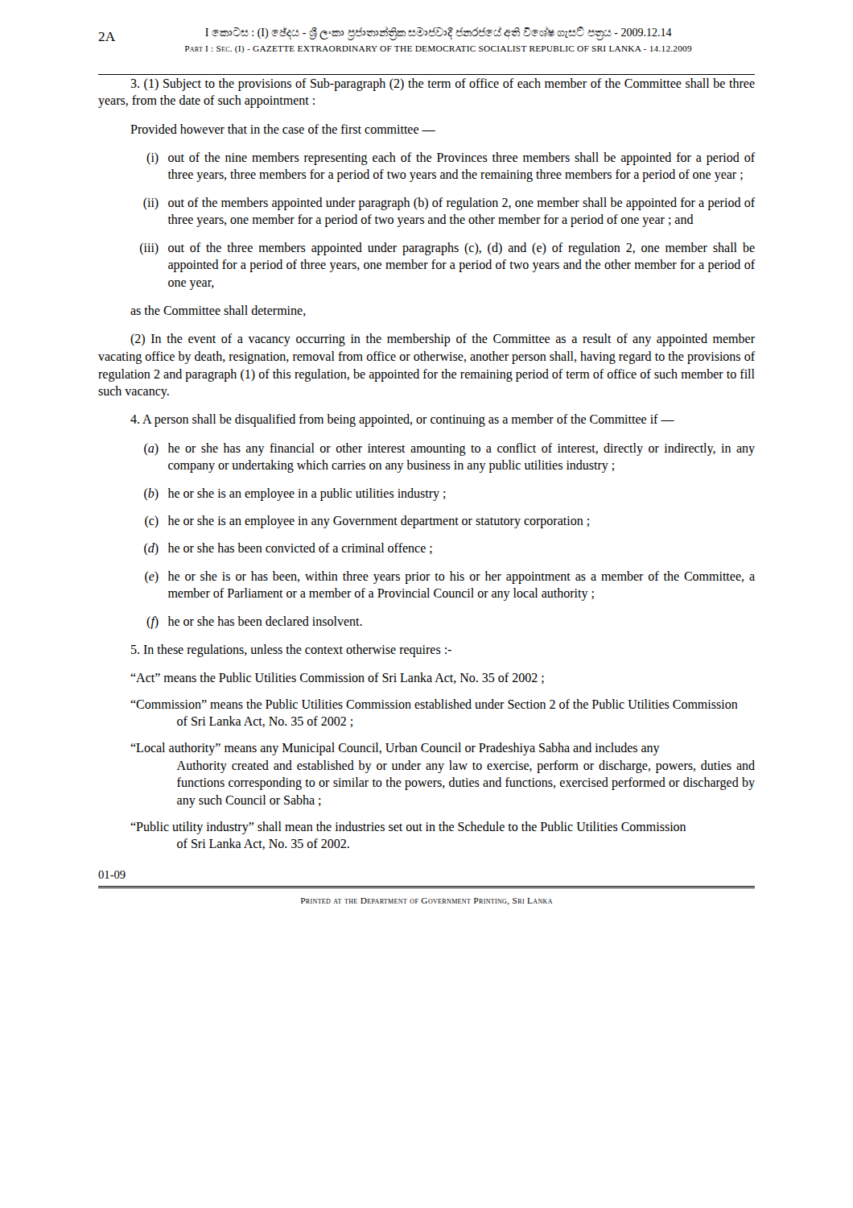2A
I කොටස : (I) ඡේදය - ශ්‍රී ලංකා ප්‍රජාතාන්ත්‍රික සමාජවාදී ජනරජයේ අති විශේෂ ගැසට් පත්‍රය - 2009.12.14
Part I : Sec. (I) - GAZETTE EXTRAORDINARY OF THE DEMOCRATIC SOCIALIST REPUBLIC OF SRI LANKA - 14.12.2009
3. (1) Subject to the provisions of Sub-paragraph (2) the term of office of each member of the Committee shall be three years, from the date of such appointment :
Provided however that in the case of the first committee —
(i) out of the nine members representing each of the Provinces three members shall be appointed for a period of three years, three members for a period of two years and the remaining three members for a period of one year ;
(ii) out of the members appointed under paragraph (b) of regulation 2, one member shall be appointed for a period of three years, one member for a period of two years and the other member for a period of one year ; and
(iii) out of the three members appointed under paragraphs (c), (d) and (e) of regulation 2, one member shall be appointed for a period of three years, one member for a period of two years and the other member for a period of one year,
as the Committee shall determine,
(2) In the event of a vacancy occurring in the membership of the Committee as a result of any appointed member vacating office by death, resignation, removal from office or otherwise, another person shall, having regard to the provisions of regulation 2 and paragraph (1) of this regulation, be appointed for the remaining period of term of office of such member to fill such vacancy.
4. A person shall be disqualified from being appointed, or continuing as a member of the Committee if —
(a) he or she has any financial or other interest amounting to a conflict of interest, directly or indirectly, in any company or undertaking which carries on any business in any public utilities industry ;
(b) he or she is an employee in a public utilities industry ;
(c) he or she is an employee in any Government department or statutory corporation ;
(d) he or she has been convicted of a criminal offence ;
(e) he or she is or has been, within three years prior to his or her appointment as a member of the Committee, a member of Parliament or a member of a Provincial Council or any local authority ;
(f) he or she has been declared insolvent.
5. In these regulations, unless the context otherwise requires :-
“Act” means the Public Utilities Commission of Sri Lanka Act, No. 35 of 2002 ;
“Commission” means the Public Utilities Commission established under Section 2 of the Public Utilities Commissionof Sri Lanka Act, No. 35 of 2002 ;
“Local authority” means any Municipal Council, Urban Council or Pradeshiya Sabha and includes anyAuthority created and established by or under any law to exercise, perform or discharge, powers, duties and functions corresponding to or similar to the powers, duties and functions, exercised performed or discharged by any such Council or Sabha ;
“Public utility industry” shall mean the industries set out in the Schedule to the Public Utilities Commissionof Sri Lanka Act, No. 35 of 2002.
01-09
Printed at the Department of Government Printing, Sri Lanka